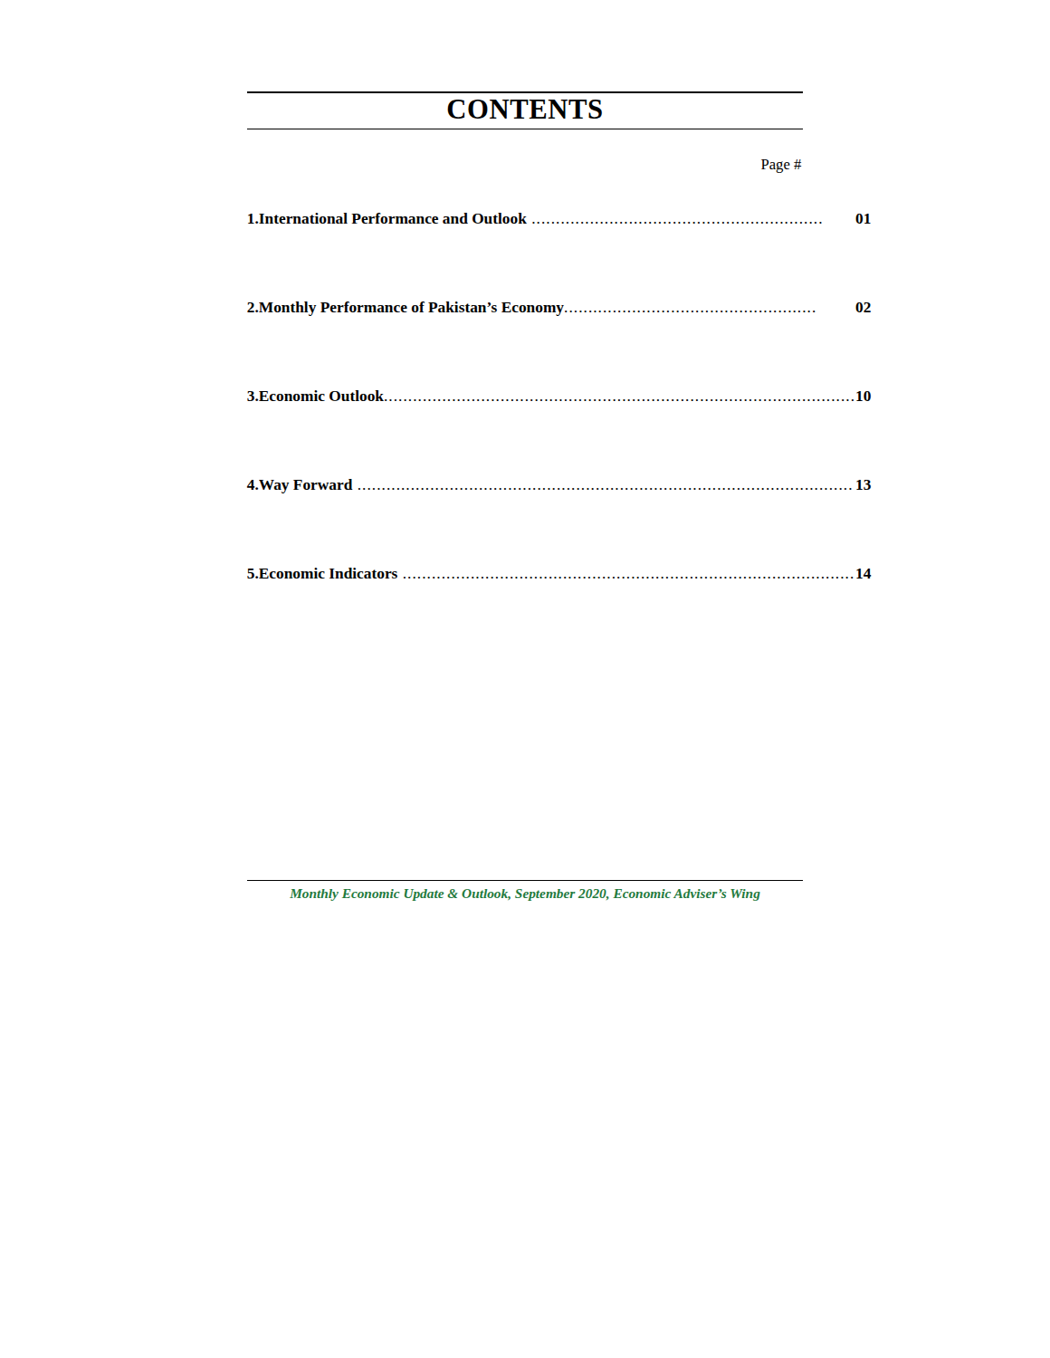CONTENTS
Page #
| 1. | International Performance and Outlook ............................................................ | 01 |
| 2. | Monthly Performance of Pakistan’s Economy .................................................... | 02 |
| 3. | Economic Outlook ................................................................................................. | 10 |
| 4. | Way Forward ...................................................................................................... | 13 |
| 5. | Economic Indicators ............................................................................................. | 14 |
Monthly Economic Update & Outlook, September 2020, Economic Adviser’s Wing